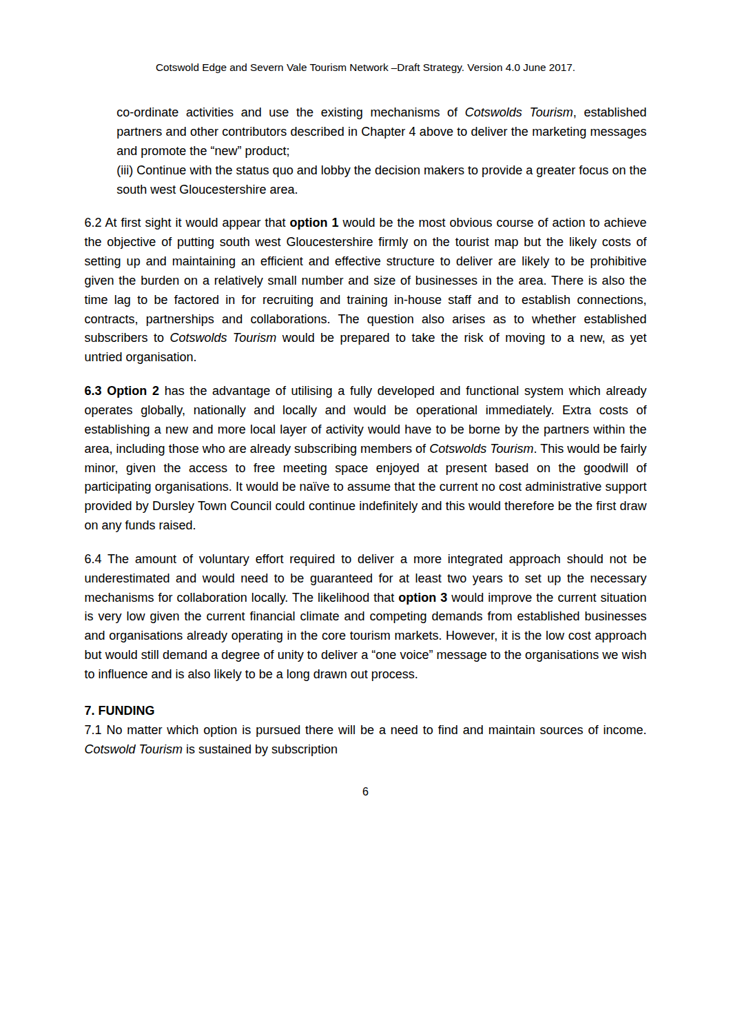Cotswold Edge and Severn Vale Tourism Network –Draft Strategy. Version 4.0 June 2017.
co-ordinate activities and use the existing mechanisms of Cotswolds Tourism, established partners and other contributors described in Chapter 4 above to deliver the marketing messages and promote the “new” product;
(iii) Continue with the status quo and lobby the decision makers to provide a greater focus on the south west Gloucestershire area.
6.2 At first sight it would appear that option 1 would be the most obvious course of action to achieve the objective of putting south west Gloucestershire firmly on the tourist map but the likely costs of setting up and maintaining an efficient and effective structure to deliver are likely to be prohibitive given the burden on a relatively small number and size of businesses in the area. There is also the time lag to be factored in for recruiting and training in-house staff and to establish connections, contracts, partnerships and collaborations. The question also arises as to whether established subscribers to Cotswolds Tourism would be prepared to take the risk of moving to a new, as yet untried organisation.
6.3 Option 2 has the advantage of utilising a fully developed and functional system which already operates globally, nationally and locally and would be operational immediately. Extra costs of establishing a new and more local layer of activity would have to be borne by the partners within the area, including those who are already subscribing members of Cotswolds Tourism. This would be fairly minor, given the access to free meeting space enjoyed at present based on the goodwill of participating organisations. It would be naïve to assume that the current no cost administrative support provided by Dursley Town Council could continue indefinitely and this would therefore be the first draw on any funds raised.
6.4 The amount of voluntary effort required to deliver a more integrated approach should not be underestimated and would need to be guaranteed for at least two years to set up the necessary mechanisms for collaboration locally. The likelihood that option 3 would improve the current situation is very low given the current financial climate and competing demands from established businesses and organisations already operating in the core tourism markets. However, it is the low cost approach but would still demand a degree of unity to deliver a “one voice” message to the organisations we wish to influence and is also likely to be a long drawn out process.
7. FUNDING
7.1 No matter which option is pursued there will be a need to find and maintain sources of income. Cotswold Tourism is sustained by subscription
6